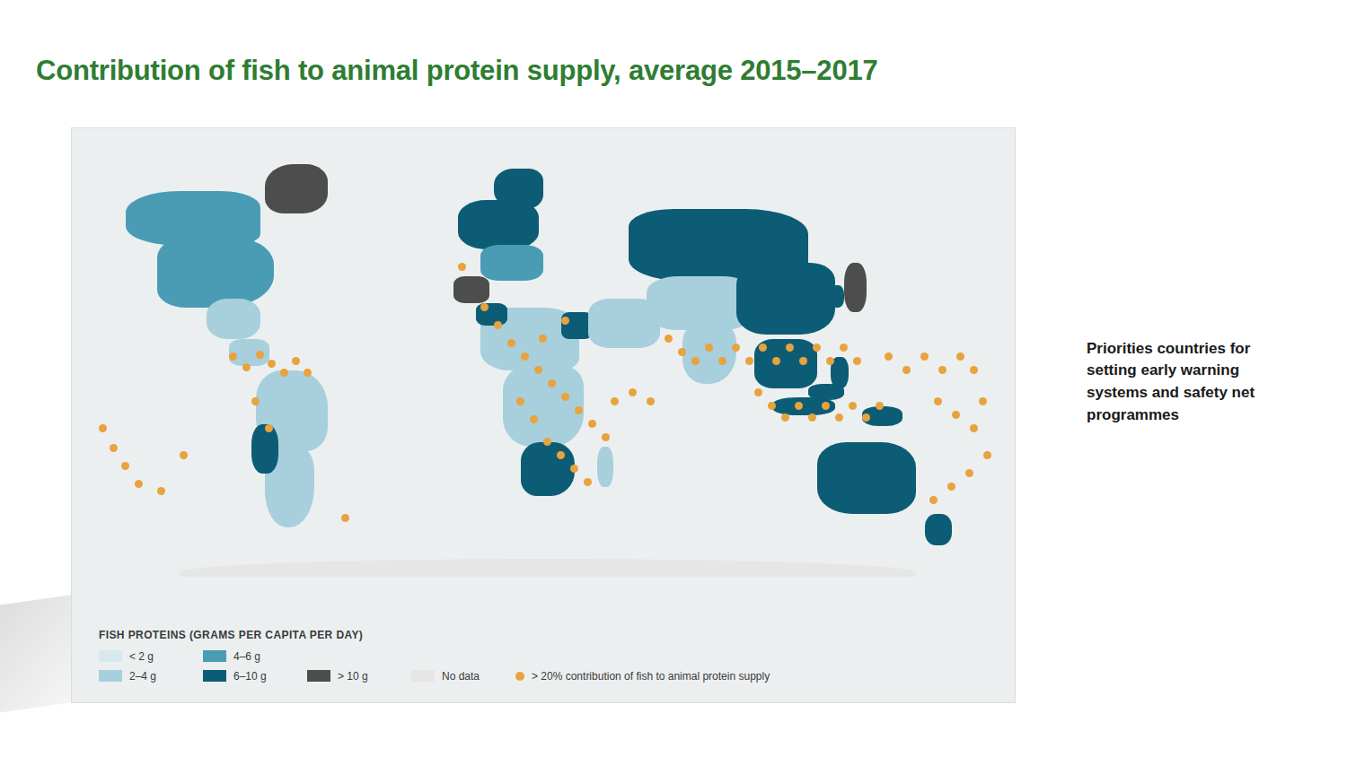Contribution of fish to animal protein supply, average 2015–2017
FISH PROTEINS (GRAMS PER CAPITA PER DAY)
< 2 g 4–6 g
2–4 g 6–10 g > 10 g No data > 20% contribution of fish to animal protein supply
Priorities countries for setting early warning systems and safety net programmes